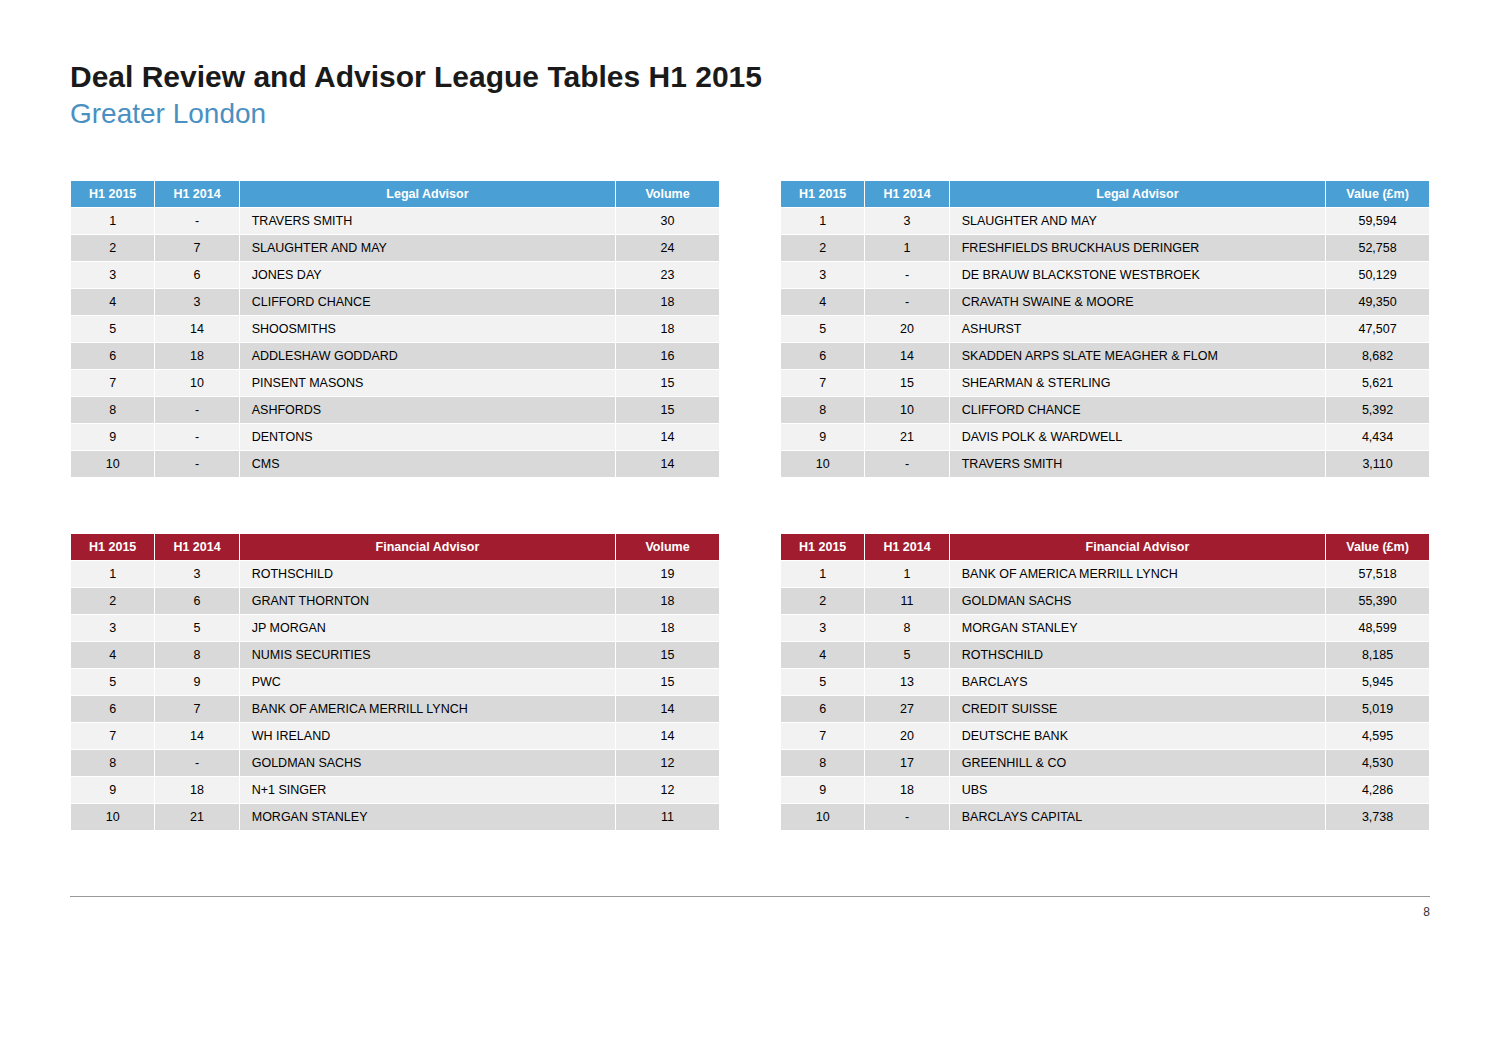Deal Review and Advisor League Tables H1 2015
Greater London
| H1 2015 | H1 2014 | Legal Advisor | Volume |
| --- | --- | --- | --- |
| 1 | - | TRAVERS SMITH | 30 |
| 2 | 7 | SLAUGHTER AND MAY | 24 |
| 3 | 6 | JONES DAY | 23 |
| 4 | 3 | CLIFFORD CHANCE | 18 |
| 5 | 14 | SHOOSMITHS | 18 |
| 6 | 18 | ADDLESHAW GODDARD | 16 |
| 7 | 10 | PINSENT MASONS | 15 |
| 8 | - | ASHFORDS | 15 |
| 9 | - | DENTONS | 14 |
| 10 | - | CMS | 14 |
| H1 2015 | H1 2014 | Legal Advisor | Value (£m) |
| --- | --- | --- | --- |
| 1 | 3 | SLAUGHTER AND MAY | 59,594 |
| 2 | 1 | FRESHFIELDS BRUCKHAUS DERINGER | 52,758 |
| 3 | - | DE BRAUW BLACKSTONE WESTBROEK | 50,129 |
| 4 | - | CRAVATH SWAINE & MOORE | 49,350 |
| 5 | 20 | ASHURST | 47,507 |
| 6 | 14 | SKADDEN ARPS SLATE MEAGHER & FLOM | 8,682 |
| 7 | 15 | SHEARMAN & STERLING | 5,621 |
| 8 | 10 | CLIFFORD CHANCE | 5,392 |
| 9 | 21 | DAVIS POLK & WARDWELL | 4,434 |
| 10 | - | TRAVERS SMITH | 3,110 |
| H1 2015 | H1 2014 | Financial Advisor | Volume |
| --- | --- | --- | --- |
| 1 | 3 | ROTHSCHILD | 19 |
| 2 | 6 | GRANT THORNTON | 18 |
| 3 | 5 | JP MORGAN | 18 |
| 4 | 8 | NUMIS SECURITIES | 15 |
| 5 | 9 | PWC | 15 |
| 6 | 7 | BANK OF AMERICA MERRILL LYNCH | 14 |
| 7 | 14 | WH IRELAND | 14 |
| 8 | - | GOLDMAN SACHS | 12 |
| 9 | 18 | N+1 SINGER | 12 |
| 10 | 21 | MORGAN STANLEY | 11 |
| H1 2015 | H1 2014 | Financial Advisor | Value (£m) |
| --- | --- | --- | --- |
| 1 | 1 | BANK OF AMERICA MERRILL LYNCH | 57,518 |
| 2 | 11 | GOLDMAN SACHS | 55,390 |
| 3 | 8 | MORGAN STANLEY | 48,599 |
| 4 | 5 | ROTHSCHILD | 8,185 |
| 5 | 13 | BARCLAYS | 5,945 |
| 6 | 27 | CREDIT SUISSE | 5,019 |
| 7 | 20 | DEUTSCHE BANK | 4,595 |
| 8 | 17 | GREENHILL & CO | 4,530 |
| 9 | 18 | UBS | 4,286 |
| 10 | - | BARCLAYS CAPITAL | 3,738 |
8